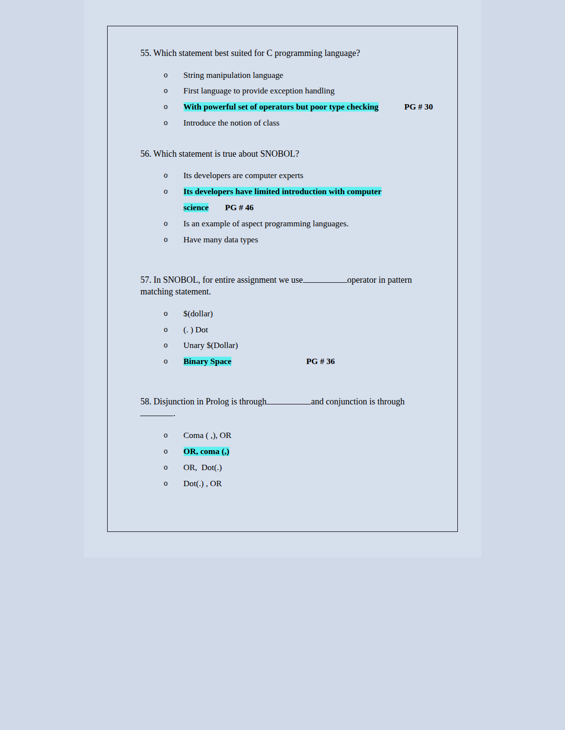55. Which statement best suited for C programming language?
String manipulation language
First language to provide exception handling
With powerful set of operators but poor type checking PG # 30
Introduce the notion of class
56. Which statement is true about SNOBOL?
Its developers are computer experts
Its developers have limited introduction with computer science PG # 46
Is an example of aspect programming languages.
Have many data types
57. In SNOBOL, for entire assignment we use operator in pattern matching statement.
$(dollar)
(. ) Dot
Unary $(Dollar)
Binary Space PG # 36
58. Disjunction in Prolog is through and conjunction is through .
Coma ( ,), OR
OR, coma (,)
OR, Dot(.)
Dot(.) , OR